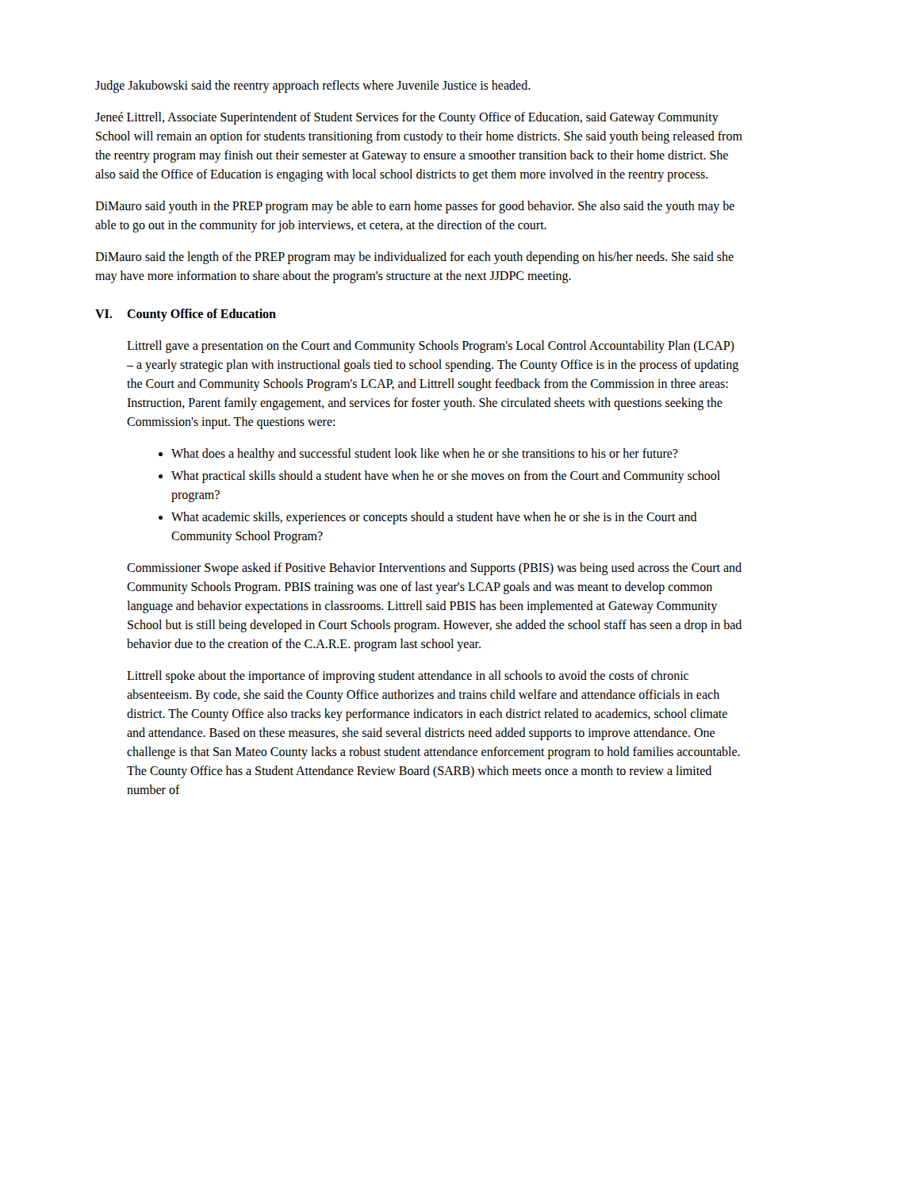Judge Jakubowski said the reentry approach reflects where Juvenile Justice is headed.
Jeneé Littrell, Associate Superintendent of Student Services for the County Office of Education, said Gateway Community School will remain an option for students transitioning from custody to their home districts. She said youth being released from the reentry program may finish out their semester at Gateway to ensure a smoother transition back to their home district. She also said the Office of Education is engaging with local school districts to get them more involved in the reentry process.
DiMauro said youth in the PREP program may be able to earn home passes for good behavior. She also said the youth may be able to go out in the community for job interviews, et cetera, at the direction of the court.
DiMauro said the length of the PREP program may be individualized for each youth depending on his/her needs. She said she may have more information to share about the program's structure at the next JJDPC meeting.
VI. County Office of Education
Littrell gave a presentation on the Court and Community Schools Program's Local Control Accountability Plan (LCAP) – a yearly strategic plan with instructional goals tied to school spending. The County Office is in the process of updating the Court and Community Schools Program's LCAP, and Littrell sought feedback from the Commission in three areas: Instruction, Parent family engagement, and services for foster youth. She circulated sheets with questions seeking the Commission's input. The questions were:
What does a healthy and successful student look like when he or she transitions to his or her future?
What practical skills should a student have when he or she moves on from the Court and Community school program?
What academic skills, experiences or concepts should a student have when he or she is in the Court and Community School Program?
Commissioner Swope asked if Positive Behavior Interventions and Supports (PBIS) was being used across the Court and Community Schools Program. PBIS training was one of last year's LCAP goals and was meant to develop common language and behavior expectations in classrooms. Littrell said PBIS has been implemented at Gateway Community School but is still being developed in Court Schools program. However, she added the school staff has seen a drop in bad behavior due to the creation of the C.A.R.E. program last school year.
Littrell spoke about the importance of improving student attendance in all schools to avoid the costs of chronic absenteeism. By code, she said the County Office authorizes and trains child welfare and attendance officials in each district. The County Office also tracks key performance indicators in each district related to academics, school climate and attendance. Based on these measures, she said several districts need added supports to improve attendance. One challenge is that San Mateo County lacks a robust student attendance enforcement program to hold families accountable. The County Office has a Student Attendance Review Board (SARB) which meets once a month to review a limited number of